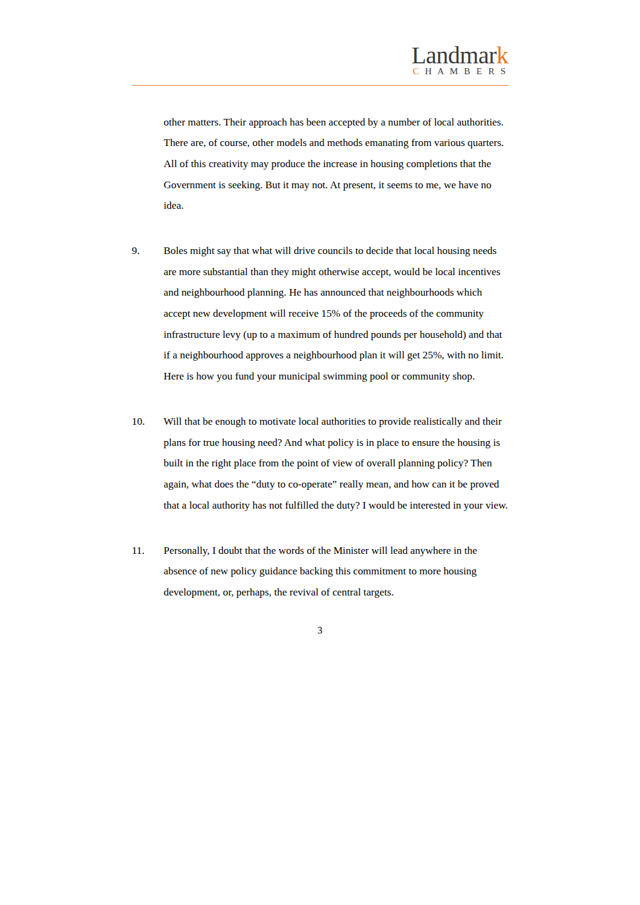Landmark
C H A M B E R S
other matters. Their approach has been accepted by a number of local authorities. There are, of course, other models and methods emanating from various quarters. All of this creativity may produce the increase in housing completions that the Government is seeking. But it may not. At present, it seems to me, we have no idea.
9. Boles might say that what will drive councils to decide that local housing needs are more substantial than they might otherwise accept, would be local incentives and neighbourhood planning. He has announced that neighbourhoods which accept new development will receive 15% of the proceeds of the community infrastructure levy (up to a maximum of hundred pounds per household) and that if a neighbourhood approves a neighbourhood plan it will get 25%, with no limit. Here is how you fund your municipal swimming pool or community shop.
10. Will that be enough to motivate local authorities to provide realistically and their plans for true housing need? And what policy is in place to ensure the housing is built in the right place from the point of view of overall planning policy? Then again, what does the “duty to co-operate” really mean, and how can it be proved that a local authority has not fulfilled the duty? I would be interested in your view.
11. Personally, I doubt that the words of the Minister will lead anywhere in the absence of new policy guidance backing this commitment to more housing development, or, perhaps, the revival of central targets.
3